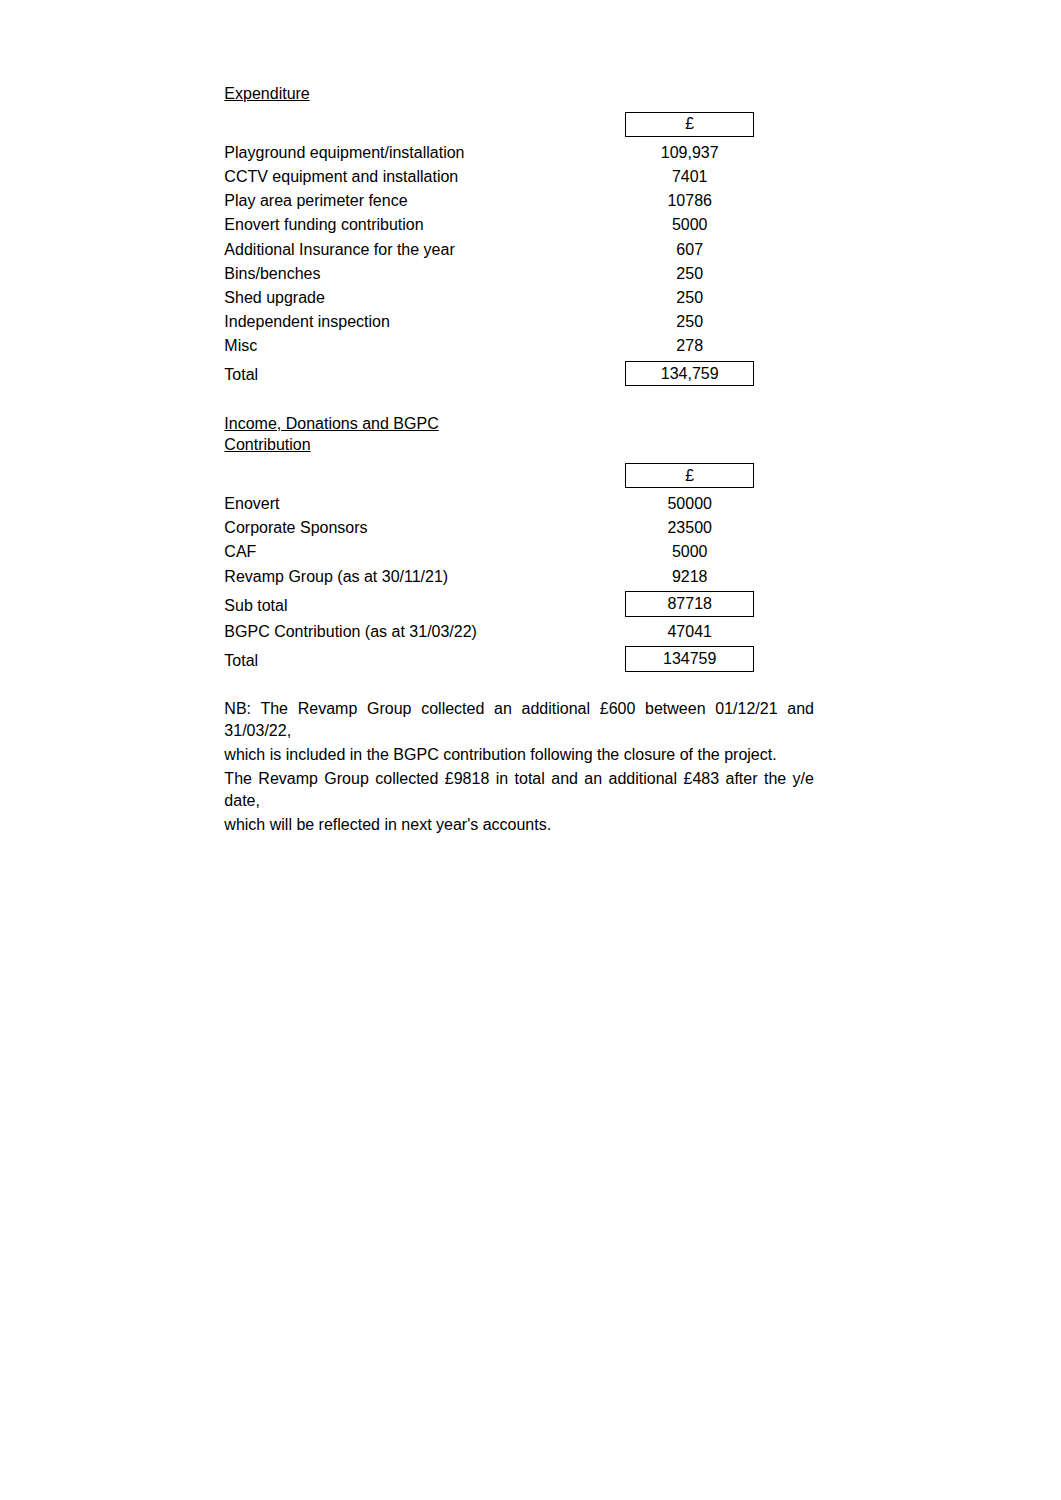Expenditure
| | £ |
| Playground equipment/installation | 109,937 |
| CCTV equipment and installation | 7401 |
| Play area perimeter fence | 10786 |
| Enovert funding contribution | 5000 |
| Additional Insurance for the year | 607 |
| Bins/benches | 250 |
| Shed upgrade | 250 |
| Independent inspection | 250 |
| Misc | 278 |
| Total | 134,759 |
Income, Donations and BGPC
Contribution
| | £ |
| Enovert | 50000 |
| Corporate Sponsors | 23500 |
| CAF | 5000 |
| Revamp Group (as at 30/11/21) | 9218 |
| Sub total | 87718 |
| BGPC Contribution (as at 31/03/22) | 47041 |
| Total | 134759 |
NB: The Revamp Group collected an additional £600 between 01/12/21 and 31/03/22,
which is included in the BGPC contribution following the closure of the project.
The Revamp Group collected £9818 in total and an additional £483 after the y/e date,
which will be reflected in next year's accounts.